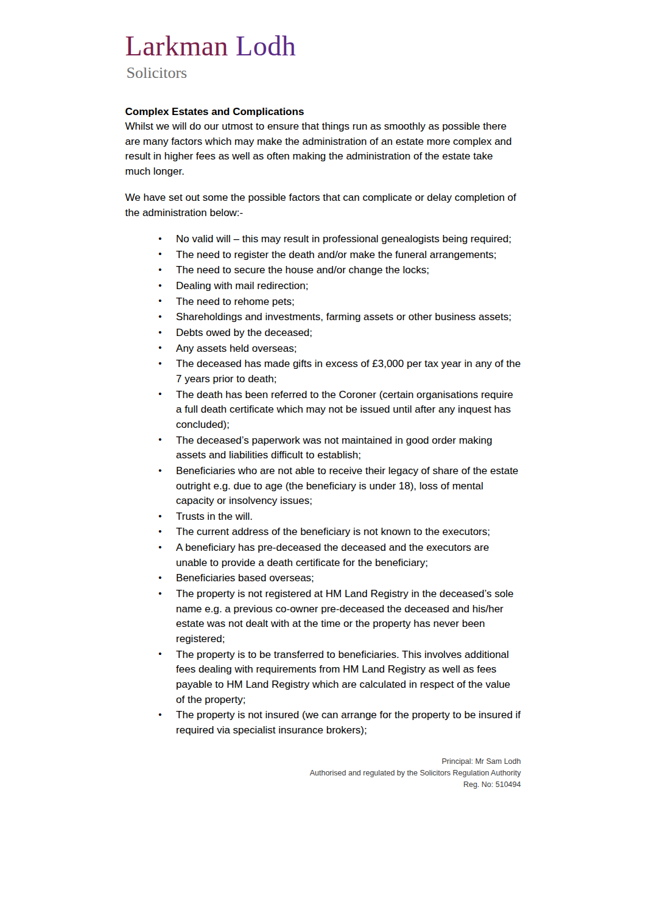Larkman Lodh
Solicitors
Complex Estates and Complications
Whilst we will do our utmost to ensure that things run as smoothly as possible there are many factors which may make the administration of an estate more complex and result in higher fees as well as often making the administration of the estate take much longer.
We have set out some the possible factors that can complicate or delay completion of the administration below:-
No valid will – this may result in professional genealogists being required;
The need to register the death and/or make the funeral arrangements;
The need to secure the house and/or change the locks;
Dealing with mail redirection;
The need to rehome pets;
Shareholdings and investments, farming assets or other business assets;
Debts owed by the deceased;
Any assets held overseas;
The deceased has made gifts in excess of £3,000 per tax year in any of the 7 years prior to death;
The death has been referred to the Coroner (certain organisations require a full death certificate which may not be issued until after any inquest has concluded);
The deceased’s paperwork was not maintained in good order making assets and liabilities difficult to establish;
Beneficiaries who are not able to receive their legacy of share of the estate outright e.g. due to age (the beneficiary is under 18), loss of mental capacity or insolvency issues;
Trusts in the will.
The current address of the beneficiary is not known to the executors;
A beneficiary has pre-deceased the deceased and the executors are unable to provide a death certificate for the beneficiary;
Beneficiaries based overseas;
The property is not registered at HM Land Registry in the deceased’s sole name e.g. a previous co-owner pre-deceased the deceased and his/her estate was not dealt with at the time or the property has never been registered;
The property is to be transferred to beneficiaries. This involves additional fees dealing with requirements from HM Land Registry as well as fees payable to HM Land Registry which are calculated in respect of the value of the property;
The property is not insured (we can arrange for the property to be insured if required via specialist insurance brokers);
Principal: Mr Sam Lodh
Authorised and regulated by the Solicitors Regulation Authority
Reg. No: 510494